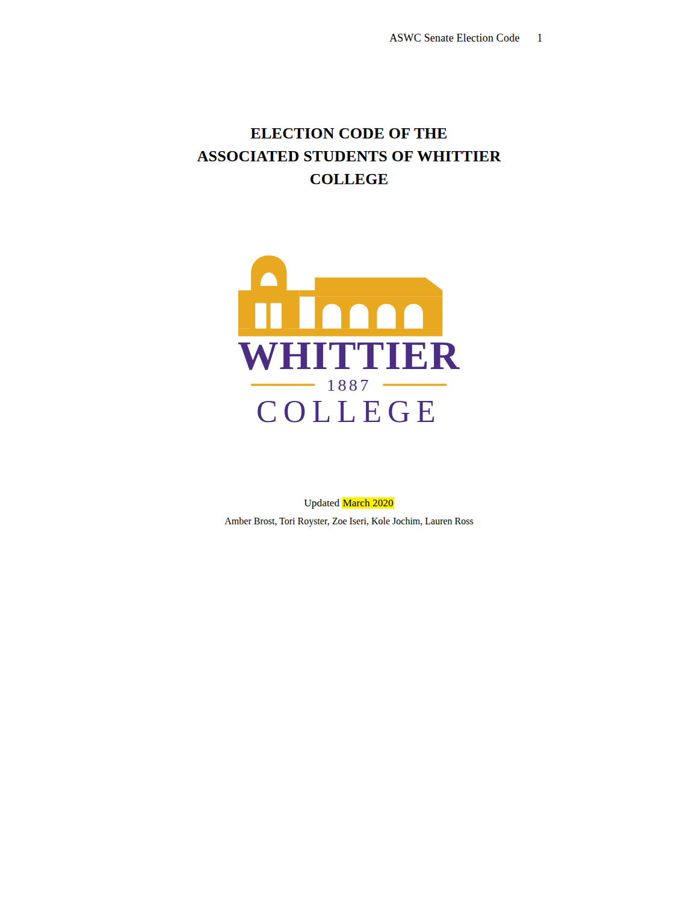ASWC Senate Election Code1
Election Code of the
Associated Students of Whittier
College
WHITTIER 1887 COLLEGE
Updated March 2020
Amber Brost, Tori Royster, Zoe Iseri, Kole Jochim, Lauren Ross